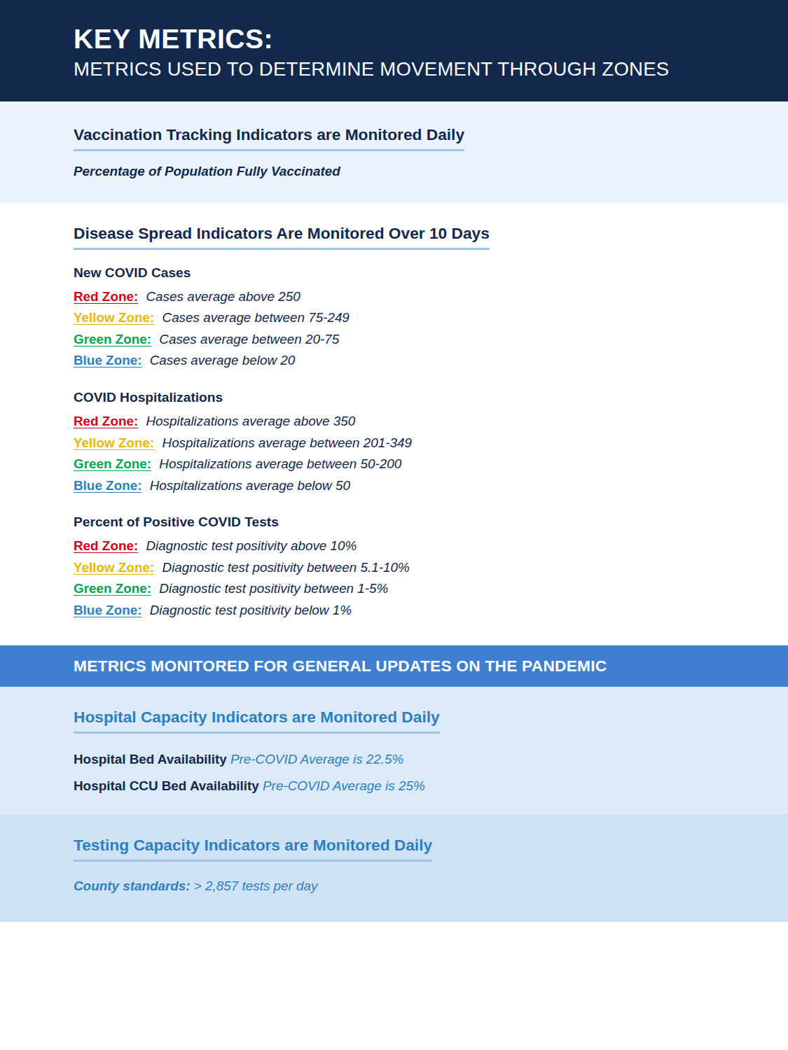Key Metrics:
Metrics used to determine movement through zones
Vaccination Tracking Indicators are Monitored Daily
Percentage of Population Fully Vaccinated
Disease Spread Indicators Are Monitored Over 10 Days
New COVID Cases
Red Zone: Cases average above 250
Yellow Zone: Cases average between 75-249
Green Zone: Cases average between 20-75
Blue Zone: Cases average below 20
COVID Hospitalizations
Red Zone: Hospitalizations average above 350
Yellow Zone: Hospitalizations average between 201-349
Green Zone: Hospitalizations average between 50-200
Blue Zone: Hospitalizations average below 50
Percent of Positive COVID Tests
Red Zone: Diagnostic test positivity above 10%
Yellow Zone: Diagnostic test positivity between 5.1-10%
Green Zone: Diagnostic test positivity between 1-5%
Blue Zone: Diagnostic test positivity below 1%
Metrics Monitored for General Updates on the Pandemic
Hospital Capacity Indicators are Monitored Daily
Hospital Bed Availability Pre-COVID Average is 22.5%
Hospital CCU Bed Availability Pre-COVID Average is 25%
Testing Capacity Indicators are Monitored Daily
County standards: > 2,857 tests per day